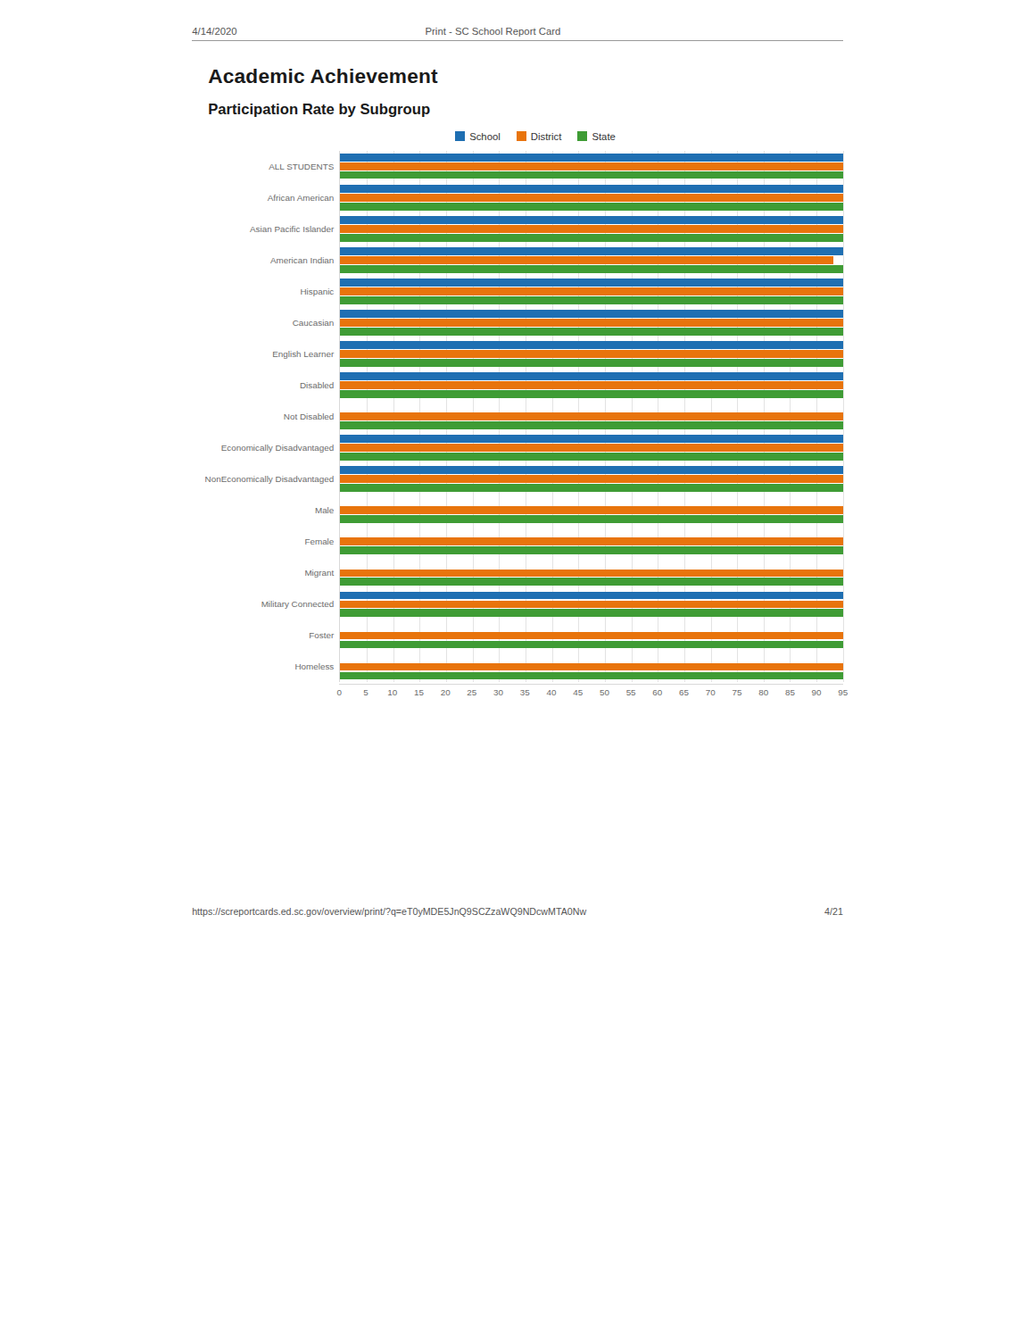4/14/2020
Print - SC School Report Card
Academic Achievement
Participation Rate by Subgroup
School District State
ALL STUDENTS
African American
Asian Pacific Islander
American Indian
Hispanic
Caucasian
English Learner
Disabled
Not Disabled
Economically Disadvantaged
NonEconomically Disadvantaged
Male
Female
Migrant
Military Connected
Foster
Homeless
0 5 10 15 20 25 30 35 40 45 50 55 60 65 70 75 80 85 90 95
https://screportcards.ed.sc.gov/overview/print/?q=eT0yMDE5JnQ9SCZzaWQ9NDcwMTA0Nw
4/21